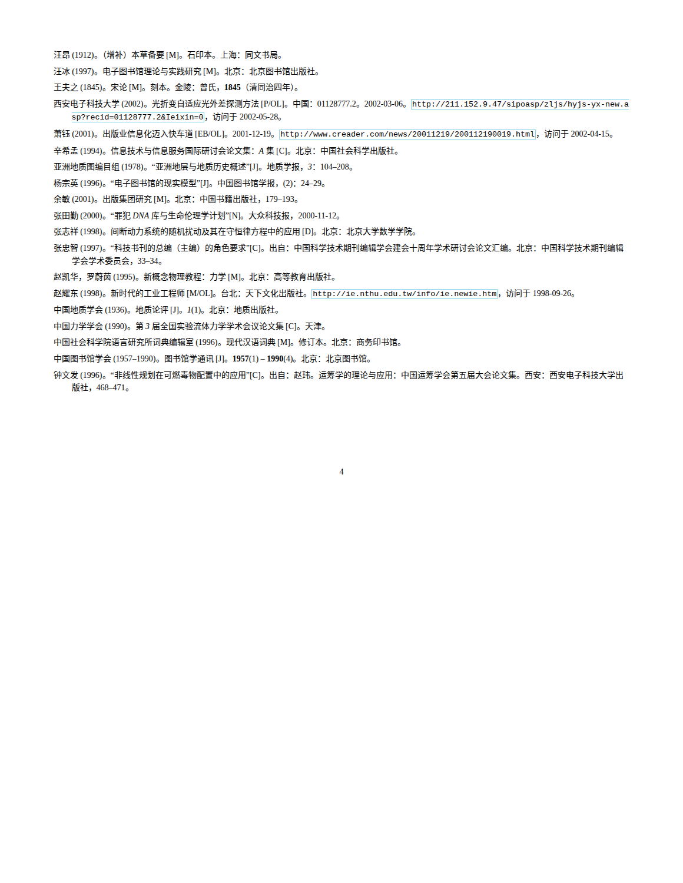汪昂 (1912)。（增补）本草备要 [M]。石印本。上海：同文书局。
汪冰 (1997)。电子图书馆理论与实践研究 [M]。北京：北京图书馆出版社。
王夫之 (1845)。宋论 [M]。刻本。金陵：曾氏，1845（清同治四年）。
西安电子科技大学 (2002)。光折变自适应光外差探测方法 [P/OL]。中国：01128777.2。2002-03-06。http://211.152.9.47/sipoasp/zljs/hyjs-yx-new.asp?recid=01128777.2&Ieixin=0，访问于 2002-05-28。
萧钰 (2001)。出版业信息化迈入快车道 [EB/OL]。2001-12-19。http://www.creader.com/news/20011219/200112190019.html，访问于 2002-04-15。
辛希孟 (1994)。信息技术与信息服务国际研讨会论文集：A 集 [C]。北京：中国社会科学出版社。
亚洲地质图编目组 (1978)。“亚洲地层与地质历史概述”[J]。地质学报，3：104–208。
杨宗英 (1996)。“电子图书馆的现实模型”[J]。中国图书馆学报，(2)：24–29。
余敏 (2001)。出版集团研究 [M]。北京：中国书籍出版社，179–193。
张田勤 (2000)。“罪犯 DNA 库与生命伦理学计划”[N]。大众科技报，2000-11-12。
张志祥 (1998)。间断动力系统的随机扰动及其在守恒律方程中的应用 [D]。北京：北京大学数学学院。
张忠智 (1997)。“科技书刊的总编（主编）的角色要求”[C]。出自：中国科学技术期刊编辑学会建会十周年学术研讨会论文汇编。北京：中国科学技术期刊编辑学会学术委员会，33–34。
赵凯华，罗蔚茵 (1995)。新概念物理教程：力学 [M]。北京：高等教育出版社。
赵耀东 (1998)。新时代的工业工程师 [M/OL]。台北：天下文化出版社。http://ie.nthu.edu.tw/info/ie.newie.htm，访问于 1998-09-26。
中国地质学会 (1936)。地质论评 [J]。1(1)。北京：地质出版社。
中国力学学会 (1990)。第 3 届全国实验流体力学学术会议论文集 [C]。天津。
中国社会科学院语言研究所词典编辑室 (1996)。现代汉语词典 [M]。修订本。北京：商务印书馆。
中国图书馆学会 (1957–1990)。图书馆学通讯 [J]。1957(1) – 1990(4)。北京：北京图书馆。
钟文发 (1996)。“非线性规划在可燃毒物配置中的应用”[C]。出自：赵玮。运筹学的理论与应用：中国运筹学会第五届大会论文集。西安：西安电子科技大学出版社，468–471。
4